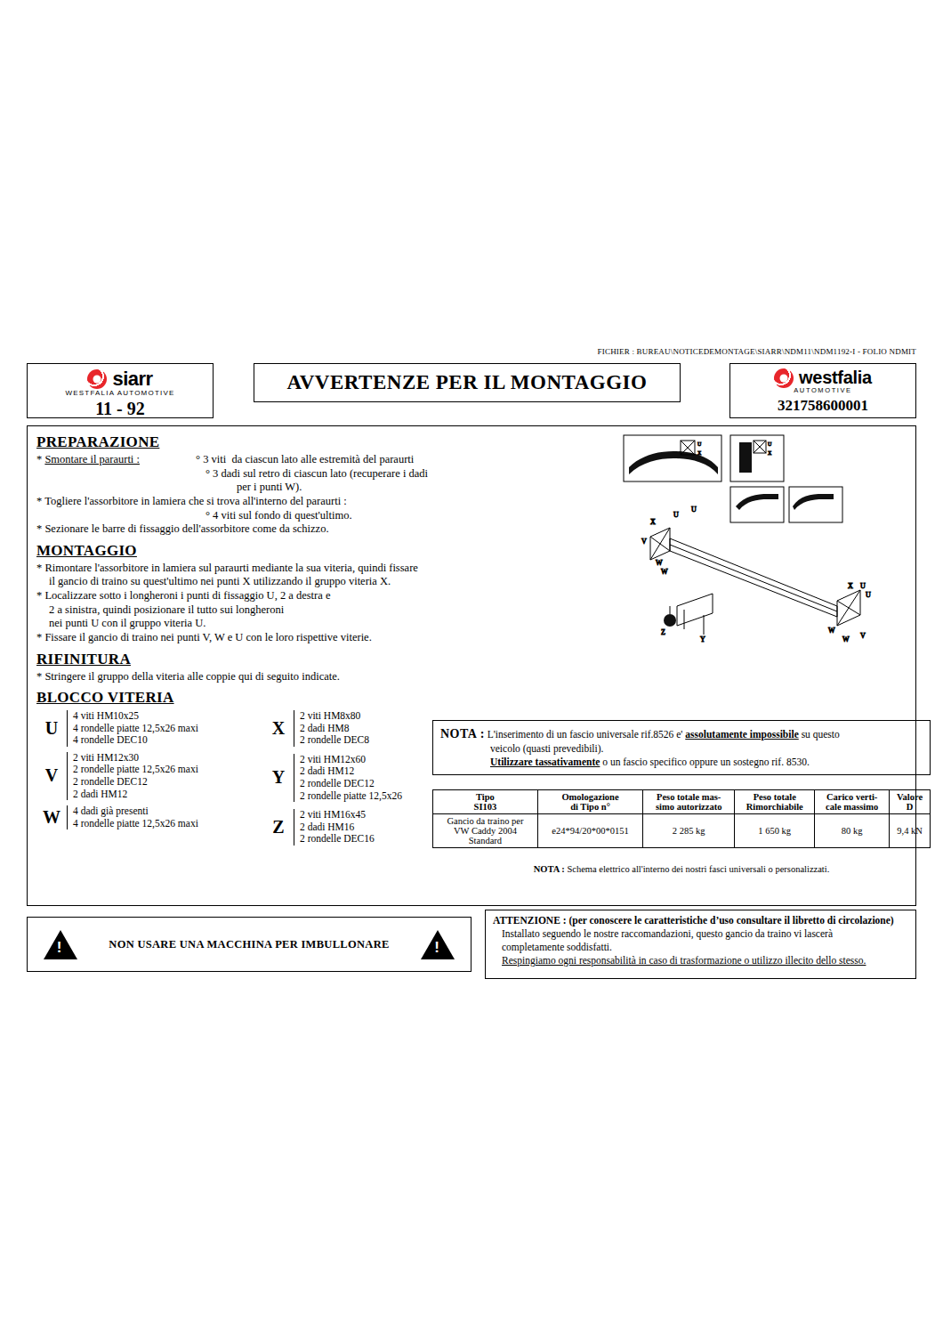FICHIER : BUREAU\NOTICEDEMONTAGE\SIARR\NDM11\NDM1192-I - FOLIO NDMIT
siarr
WESTFALIA AUTOMOTIVE
11 - 92
AVVERTENZE PER IL MONTAGGIO
westfalia
AUTOMOTIVE
321758600001
PREPARAZIONE
* Smontare il paraurti : ° 3 viti da ciascun lato alle estremità del paraurti
° 3 dadi sul retro di ciascun lato (recuperare i dadi
per i punti W).
* Togliere l'assorbitore in lamiera che si trova all'interno del paraurti :
° 4 viti sul fondo di quest'ultimo.
* Sezionare le barre di fissaggio dell'assorbitore come da schizzo.
MONTAGGIO
* Rimontare l'assorbitore in lamiera sul paraurti mediante la sua viteria, quindi fissare
il gancio di traino su quest'ultimo nei punti X utilizzando il gruppo viteria X.
* Localizzare sotto i longheroni i punti di fissaggio U, 2 a destra e
2 a sinistra, quindi posizionare il tutto sui longheroni
nei punti U con il gruppo viteria U.
* Fissare il gancio di traino nei punti V, W e U con le loro rispettive viterie.
RIFINITURA
* Stringere il gruppo della viteria alle coppie qui di seguito indicate.
BLOCCO VITERIA
U
4 viti HM10x25
4 rondelle piatte 12,5x26 maxi
4 rondelle DEC10
V
2 viti HM12x30
2 rondelle piatte 12,5x26 maxi
2 rondelle DEC12
2 dadi HM12
W
4 dadi già presenti
4 rondelle piatte 12,5x26 maxi
X
2 viti HM8x80
2 dadi HM8
2 rondelle DEC8
Y
2 viti HM12x60
2 dadi HM12
2 rondelle DEC12
2 rondelle piatte 12,5x26
Z
2 viti HM16x45
2 dadi HM16
2 rondelle DEC16
U X U X V W W X U U U X U W W V Z Y
NOTA : L'inserimento di un fascio universale rif.8526 e' assolutamente impossibile su questo
veicolo (quasti prevedibili).
Utilizzare tassativamente o un fascio specifico oppure un sostegno rif. 8530.
| Tipo SI103 | Omologazione di Tipo n° | Peso totale mas- simo autorizzato | Peso totale Rimorchiabile | Carico verti- cale massimo | Valore D |
| --- | --- | --- | --- | --- | --- |
| Gancio da traino per VW Caddy 2004 Standard | e24*94/20*00*0151 | 2 285 kg | 1 650 kg | 80 kg | 9,4 kN |
NOTA : Schema elettrico all'interno dei nostri fasci universali o personalizzati.
NON USARE UNA MACCHINA PER IMBULLONARE
ATTENZIONE : (per conoscere le caratteristiche d’uso consultare il libretto di circolazione)
Installato seguendo le nostre raccomandazioni, questo gancio da traino vi lascerà
completamente soddisfatti.
Respingiamo ogni responsabilità in caso di trasformazione o utilizzo illecito dello stesso.